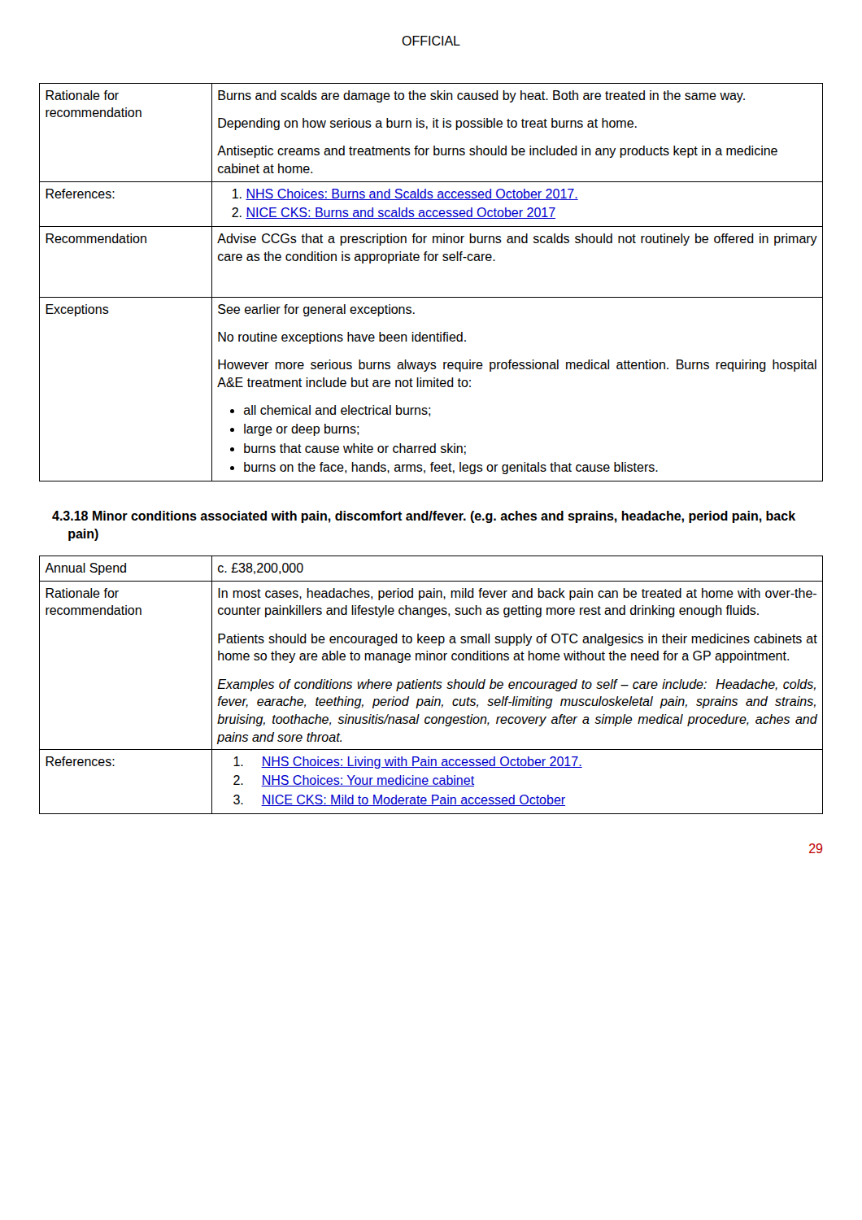OFFICIAL
| Rationale for recommendation | Burns and scalds are damage to the skin caused by heat. Both are treated in the same way. Depending on how serious a burn is, it is possible to treat burns at home. Antiseptic creams and treatments for burns should be included in any products kept in a medicine cabinet at home. |
| References: | NHS Choices: Burns and Scalds accessed October 2017. NICE CKS: Burns and scalds accessed October 2017 |
| Recommendation | Advise CCGs that a prescription for minor burns and scalds should not routinely be offered in primary care as the condition is appropriate for self-care. |
| Exceptions | See earlier for general exceptions. No routine exceptions have been identified. However more serious burns always require professional medical attention. Burns requiring hospital A&E treatment include but are not limited to: all chemical and electrical burns; large or deep burns; burns that cause white or charred skin; burns on the face, hands, arms, feet, legs or genitals that cause blisters. |
4.3.18 Minor conditions associated with pain, discomfort and/fever. (e.g. aches and sprains, headache, period pain, back pain)
| Annual Spend | c. £38,200,000 |
| Rationale for recommendation | In most cases, headaches, period pain, mild fever and back pain can be treated at home with over-the-counter painkillers and lifestyle changes, such as getting more rest and drinking enough fluids. Patients should be encouraged to keep a small supply of OTC analgesics in their medicines cabinets at home so they are able to manage minor conditions at home without the need for a GP appointment. Examples of conditions where patients should be encouraged to self – care include: Headache, colds, fever, earache, teething, period pain, cuts, self-limiting musculoskeletal pain, sprains and strains, bruising, toothache, sinusitis/nasal congestion, recovery after a simple medical procedure, aches and pains and sore throat. |
| References: | 1. NHS Choices: Living with Pain accessed October 2017. 2. NHS Choices: Your medicine cabinet 3. NICE CKS: Mild to Moderate Pain accessed October |
29